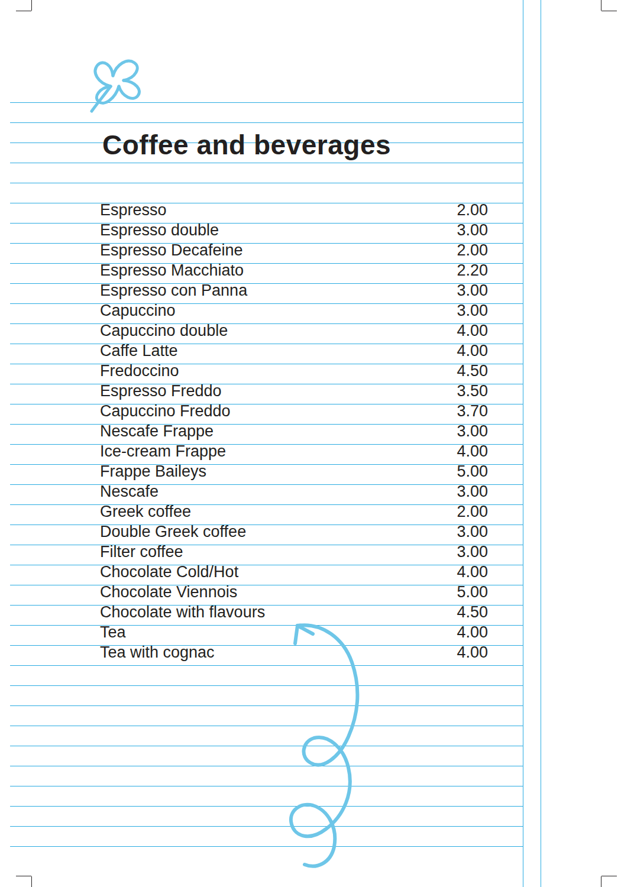Coffee and beverages
Espresso 2.00
Espresso double 3.00
Espresso Decafeine 2.00
Espresso Macchiato 2.20
Espresso con Panna 3.00
Capuccino 3.00
Capuccino double 4.00
Caffe Latte 4.00
Fredoccino 4.50
Espresso Freddo 3.50
Capuccino Freddo 3.70
Nescafe Frappe 3.00
Ice-cream Frappe 4.00
Frappe Baileys 5.00
Nescafe 3.00
Greek coffee 2.00
Double Greek coffee 3.00
Filter coffee 3.00
Chocolate Cold/Hot 4.00
Chocolate Viennois 5.00
Chocolate with flavours 4.50
Tea 4.00
Tea with cognac 4.00